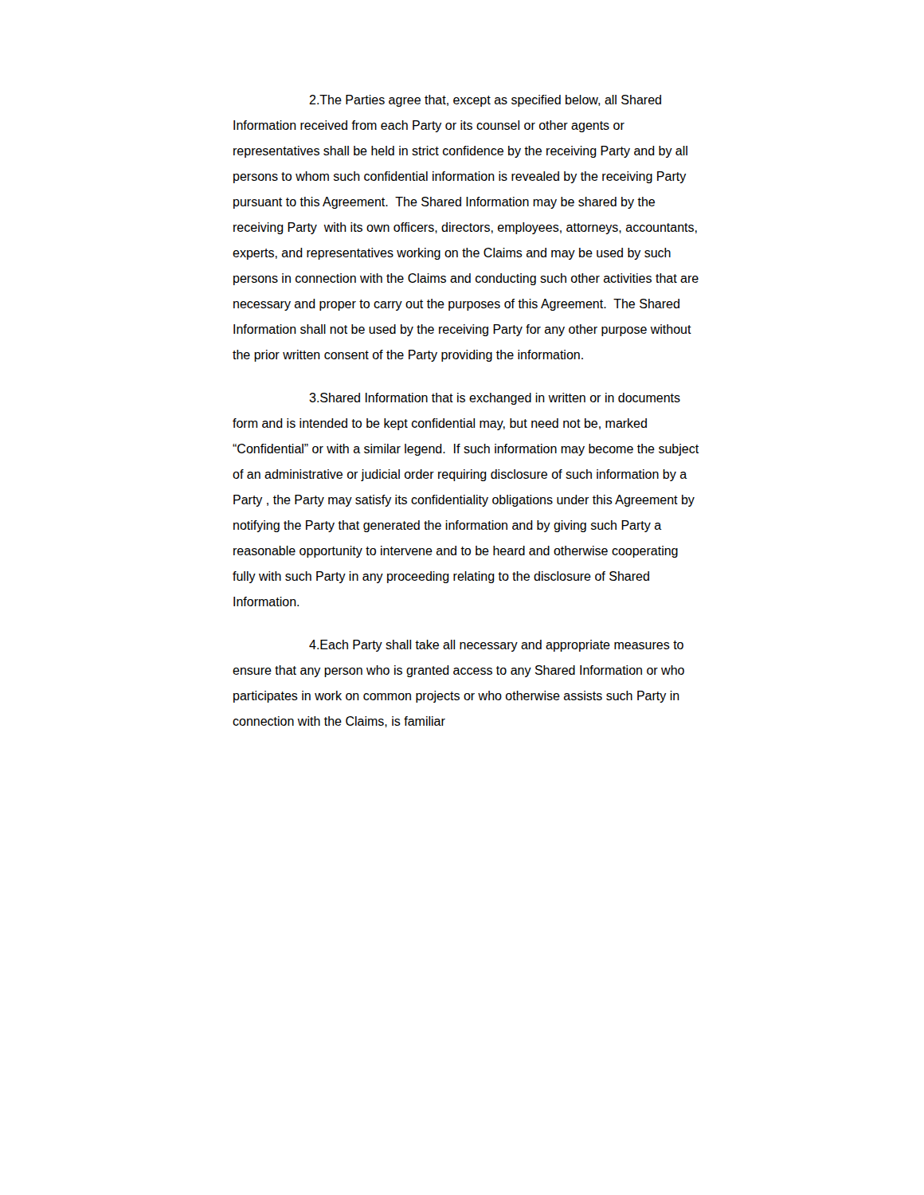2. The Parties agree that, except as specified below, all Shared Information received from each Party or its counsel or other agents or representatives shall be held in strict confidence by the receiving Party and by all persons to whom such confidential information is revealed by the receiving Party pursuant to this Agreement. The Shared Information may be shared by the receiving Party with its own officers, directors, employees, attorneys, accountants, experts, and representatives working on the Claims and may be used by such persons in connection with the Claims and conducting such other activities that are necessary and proper to carry out the purposes of this Agreement. The Shared Information shall not be used by the receiving Party for any other purpose without the prior written consent of the Party providing the information.
3. Shared Information that is exchanged in written or in documents form and is intended to be kept confidential may, but need not be, marked “Confidential” or with a similar legend. If such information may become the subject of an administrative or judicial order requiring disclosure of such information by a Party , the Party may satisfy its confidentiality obligations under this Agreement by notifying the Party that generated the information and by giving such Party a reasonable opportunity to intervene and to be heard and otherwise cooperating fully with such Party in any proceeding relating to the disclosure of Shared Information.
4. Each Party shall take all necessary and appropriate measures to ensure that any person who is granted access to any Shared Information or who participates in work on common projects or who otherwise assists such Party in connection with the Claims, is familiar